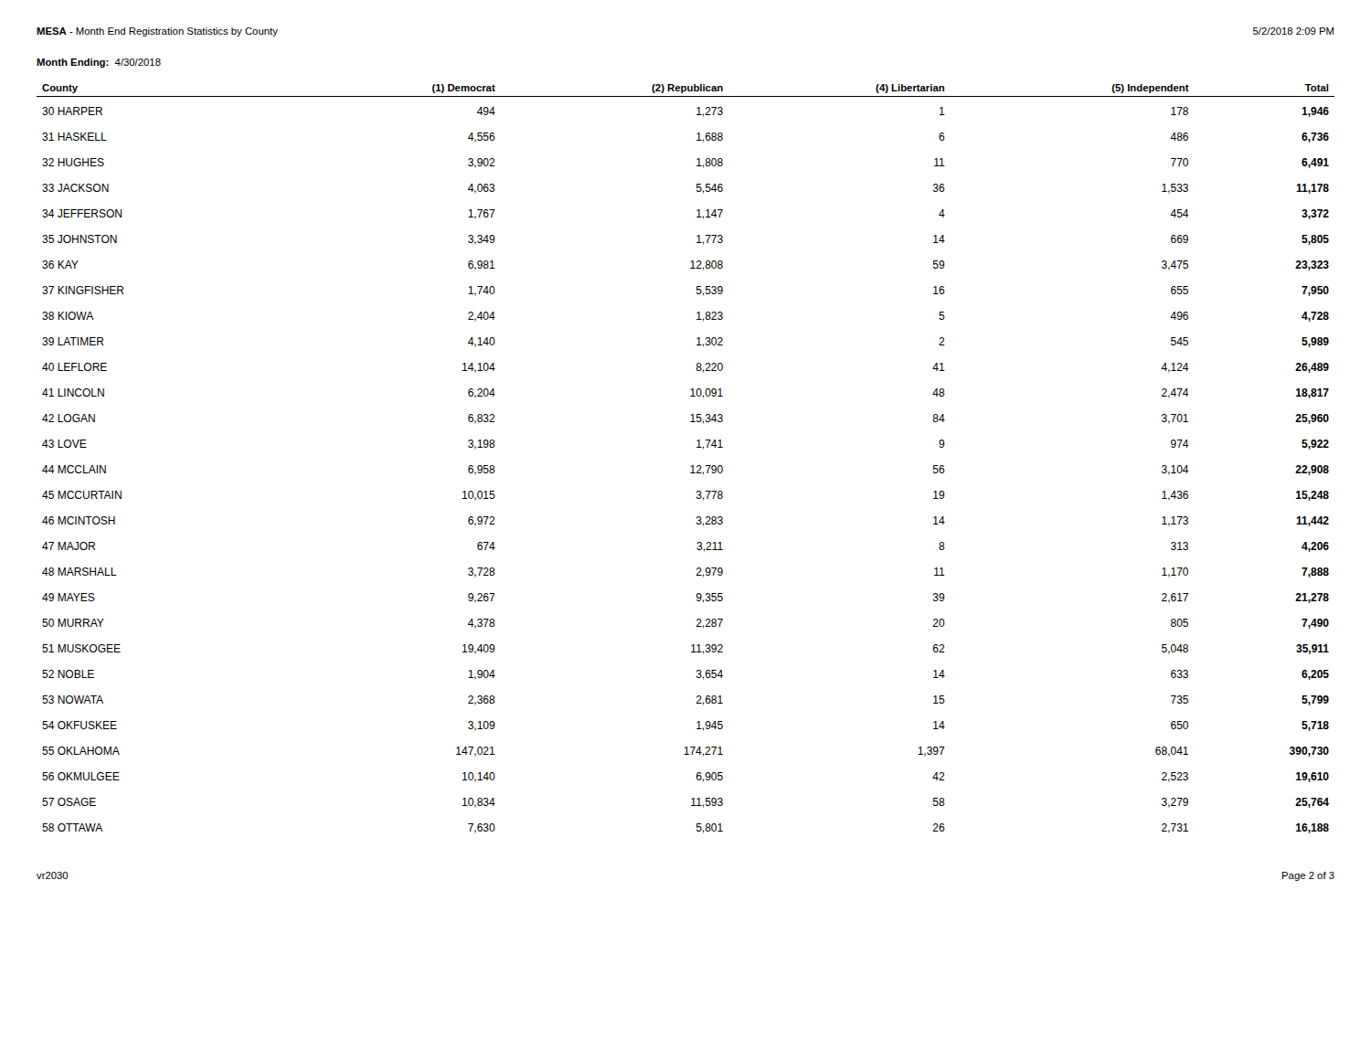MESA - Month End Registration Statistics by County
5/2/2018 2:09 PM
Month Ending: 4/30/2018
| County | (1) Democrat | (2) Republican | (4) Libertarian | (5) Independent | Total |
| --- | --- | --- | --- | --- | --- |
| 30 HARPER | 494 | 1,273 | 1 | 178 | 1,946 |
| 31 HASKELL | 4,556 | 1,688 | 6 | 486 | 6,736 |
| 32 HUGHES | 3,902 | 1,808 | 11 | 770 | 6,491 |
| 33 JACKSON | 4,063 | 5,546 | 36 | 1,533 | 11,178 |
| 34 JEFFERSON | 1,767 | 1,147 | 4 | 454 | 3,372 |
| 35 JOHNSTON | 3,349 | 1,773 | 14 | 669 | 5,805 |
| 36 KAY | 6,981 | 12,808 | 59 | 3,475 | 23,323 |
| 37 KINGFISHER | 1,740 | 5,539 | 16 | 655 | 7,950 |
| 38 KIOWA | 2,404 | 1,823 | 5 | 496 | 4,728 |
| 39 LATIMER | 4,140 | 1,302 | 2 | 545 | 5,989 |
| 40 LEFLORE | 14,104 | 8,220 | 41 | 4,124 | 26,489 |
| 41 LINCOLN | 6,204 | 10,091 | 48 | 2,474 | 18,817 |
| 42 LOGAN | 6,832 | 15,343 | 84 | 3,701 | 25,960 |
| 43 LOVE | 3,198 | 1,741 | 9 | 974 | 5,922 |
| 44 MCCLAIN | 6,958 | 12,790 | 56 | 3,104 | 22,908 |
| 45 MCCURTAIN | 10,015 | 3,778 | 19 | 1,436 | 15,248 |
| 46 MCINTOSH | 6,972 | 3,283 | 14 | 1,173 | 11,442 |
| 47 MAJOR | 674 | 3,211 | 8 | 313 | 4,206 |
| 48 MARSHALL | 3,728 | 2,979 | 11 | 1,170 | 7,888 |
| 49 MAYES | 9,267 | 9,355 | 39 | 2,617 | 21,278 |
| 50 MURRAY | 4,378 | 2,287 | 20 | 805 | 7,490 |
| 51 MUSKOGEE | 19,409 | 11,392 | 62 | 5,048 | 35,911 |
| 52 NOBLE | 1,904 | 3,654 | 14 | 633 | 6,205 |
| 53 NOWATA | 2,368 | 2,681 | 15 | 735 | 5,799 |
| 54 OKFUSKEE | 3,109 | 1,945 | 14 | 650 | 5,718 |
| 55 OKLAHOMA | 147,021 | 174,271 | 1,397 | 68,041 | 390,730 |
| 56 OKMULGEE | 10,140 | 6,905 | 42 | 2,523 | 19,610 |
| 57 OSAGE | 10,834 | 11,593 | 58 | 3,279 | 25,764 |
| 58 OTTAWA | 7,630 | 5,801 | 26 | 2,731 | 16,188 |
vr2030
Page 2 of 3